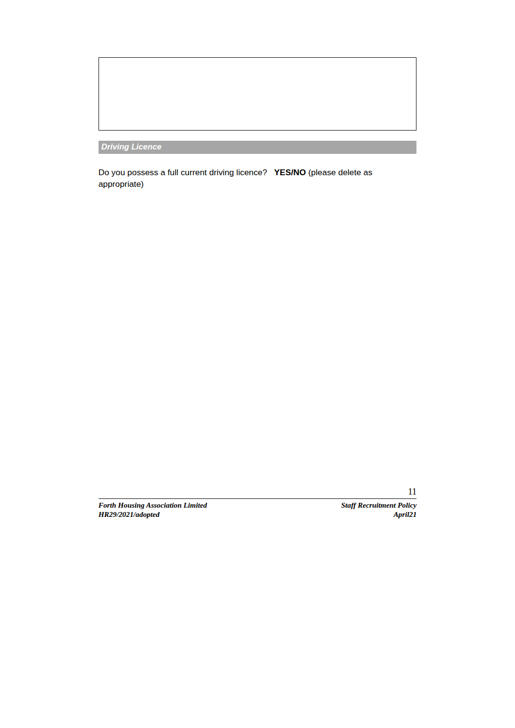Driving Licence
Do you possess a full current driving licence? YES/NO (please delete as appropriate)
11
Forth Housing Association Limited HR29/2021/adopted
Staff Recruitment Policy April21